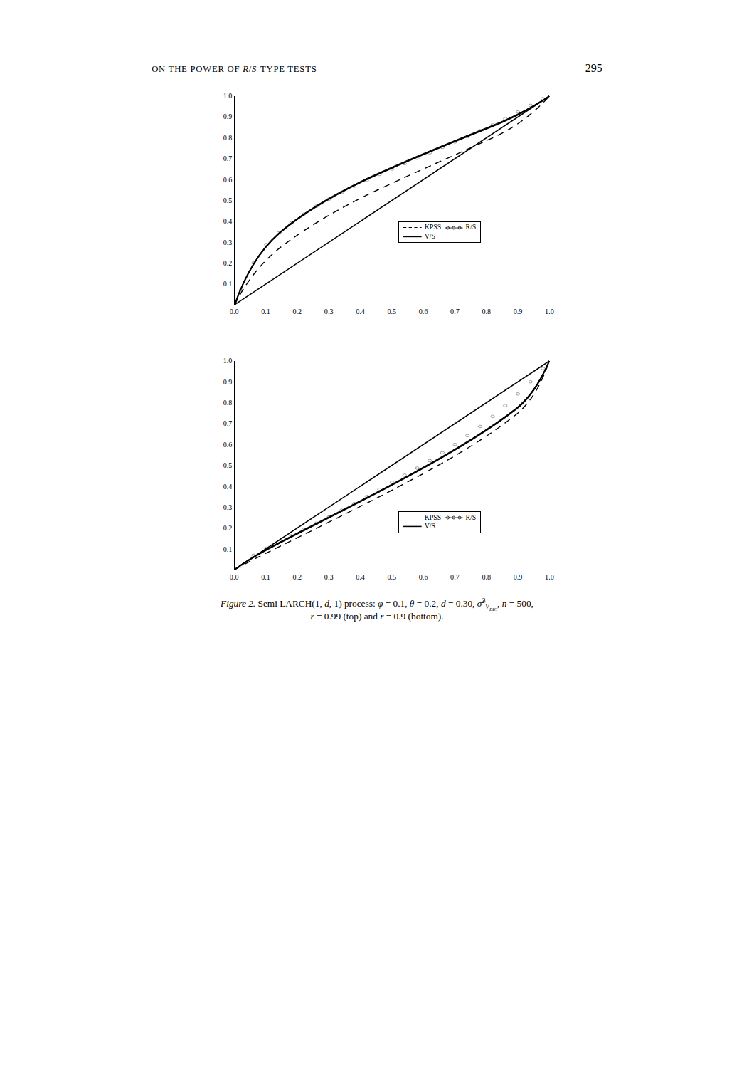On the power of R/S-type tests
295
1.0 0.9 0.8 0.7 0.6 0.5 0.4 0.3 0.2 0.1
| | KPSS | | R/S |
| | V/S | | |
0.0 0.1 0.2 0.3 0.4 0.5 0.6 0.7 0.8 0.9 1.0
1.0 0.9 0.8 0.7 0.6 0.5 0.4 0.3 0.2 0.1
| | KPSS | | R/S |
| | V/S | | |
0.0 0.1 0.2 0.3 0.4 0.5 0.6 0.7 0.8 0.9 1.0
Figure 2. Semi LARCH(1, d, 1) process: φ = 0.1, θ = 0.2, d = 0.30, σ̂2VBIC, n = 500,
r = 0.99 (top) and r = 0.9 (bottom).